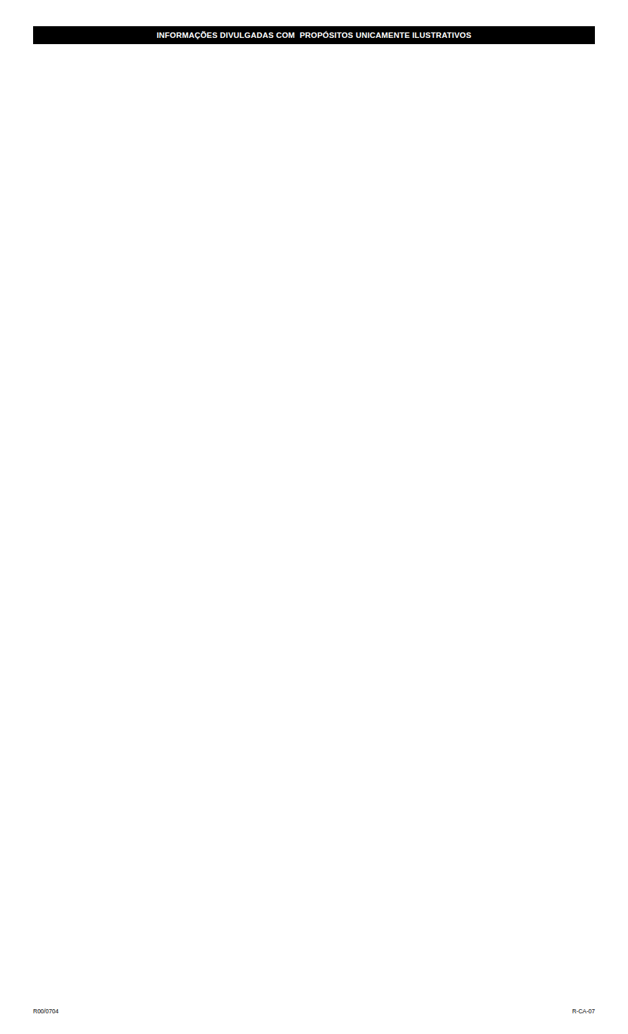INFORMAÇÕES DIVULGADAS COM PROPÓSITOS UNICAMENTE ILUSTRATIVOS
R00/0704 R-CA-07